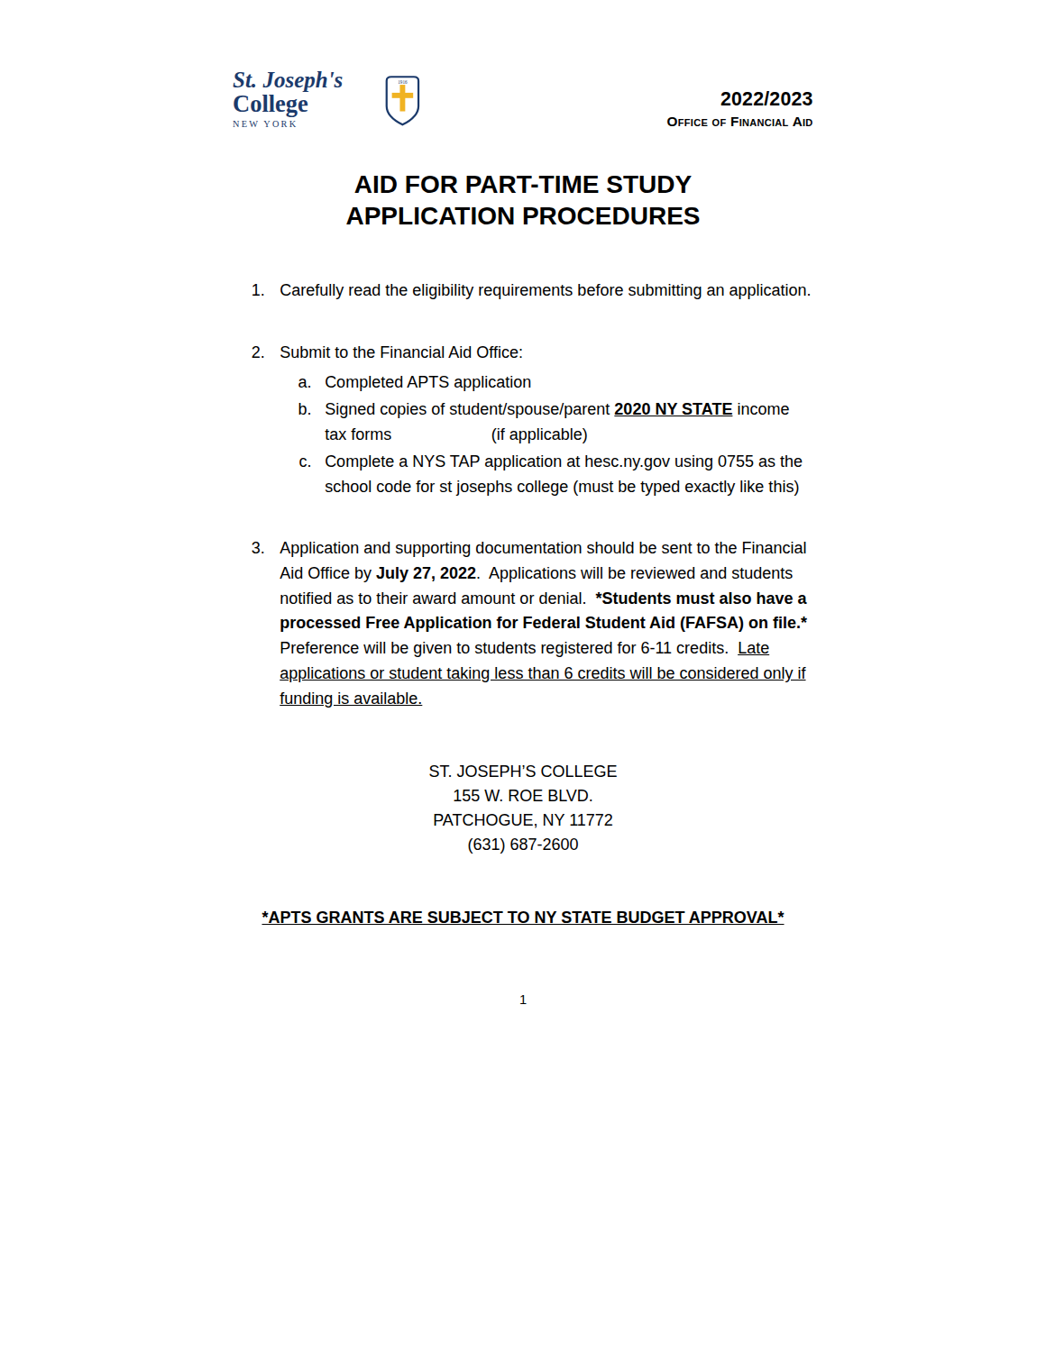St. Joseph's College NEW YORK 1916
2022/2023
Office of Financial Aid
AID FOR PART-TIME STUDY
APPLICATION PROCEDURES
Carefully read the eligibility requirements before submitting an application.
Submit to the Financial Aid Office:
Completed APTS application
Signed copies of student/spouse/parent 2020 NY STATE income tax forms (if applicable)
Complete a NYS TAP application at hesc.ny.gov using 0755 as the school code for st josephs college (must be typed exactly like this)
Application and supporting documentation should be sent to the Financial Aid Office by July 27, 2022. Applications will be reviewed and students notified as to their award amount or denial. *Students must also have a processed Free Application for Federal Student Aid (FAFSA) on file.* Preference will be given to students registered for 6-11 credits. Late applications or student taking less than 6 credits will be considered only if funding is available.
ST. JOSEPH’S COLLEGE
155 W. ROE BLVD.
PATCHOGUE, NY 11772
(631) 687-2600
*APTS GRANTS ARE SUBJECT TO NY STATE BUDGET APPROVAL*
1